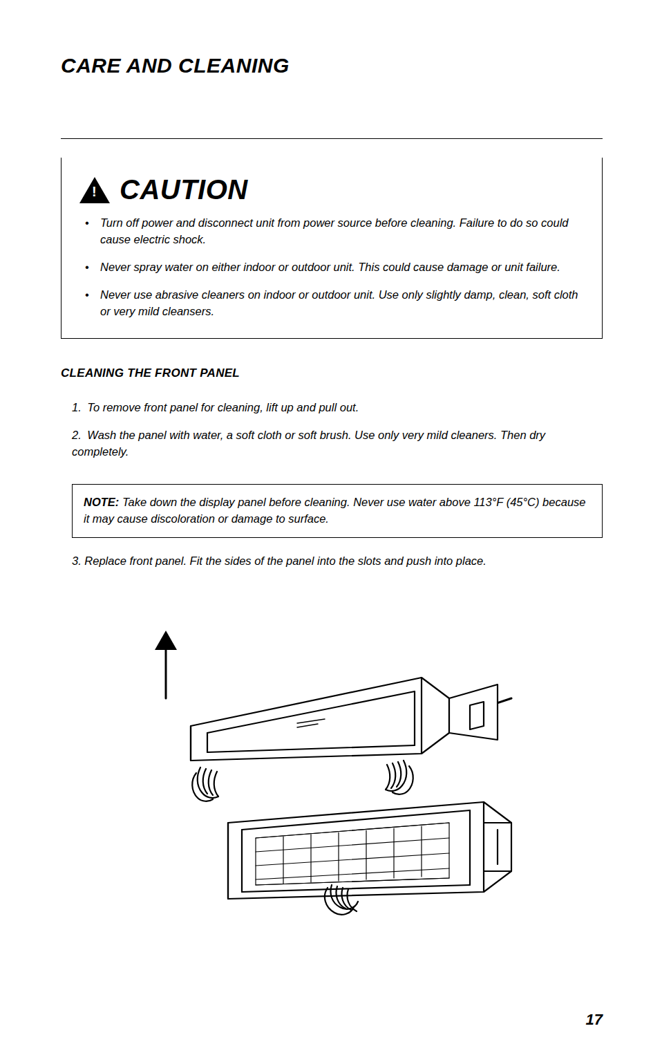CARE AND CLEANING
CAUTION
Turn off power and disconnect unit from power source before cleaning. Failure to do so could cause electric shock.
Never spray water on either indoor or outdoor unit. This could cause damage or unit failure.
Never use abrasive cleaners on indoor or outdoor unit. Use only slightly damp, clean, soft cloth or very mild cleansers.
CLEANING THE FRONT PANEL
1. To remove front panel for cleaning, lift up and pull out.
2. Wash the panel with water, a soft cloth or soft brush. Use only very mild cleaners. Then dry completely.
NOTE: Take down the display panel before cleaning. Never use water above 113°F (45°C) because it may cause discoloration or damage to surface.
3. Replace front panel. Fit the sides of the panel into the slots and push into place.
17